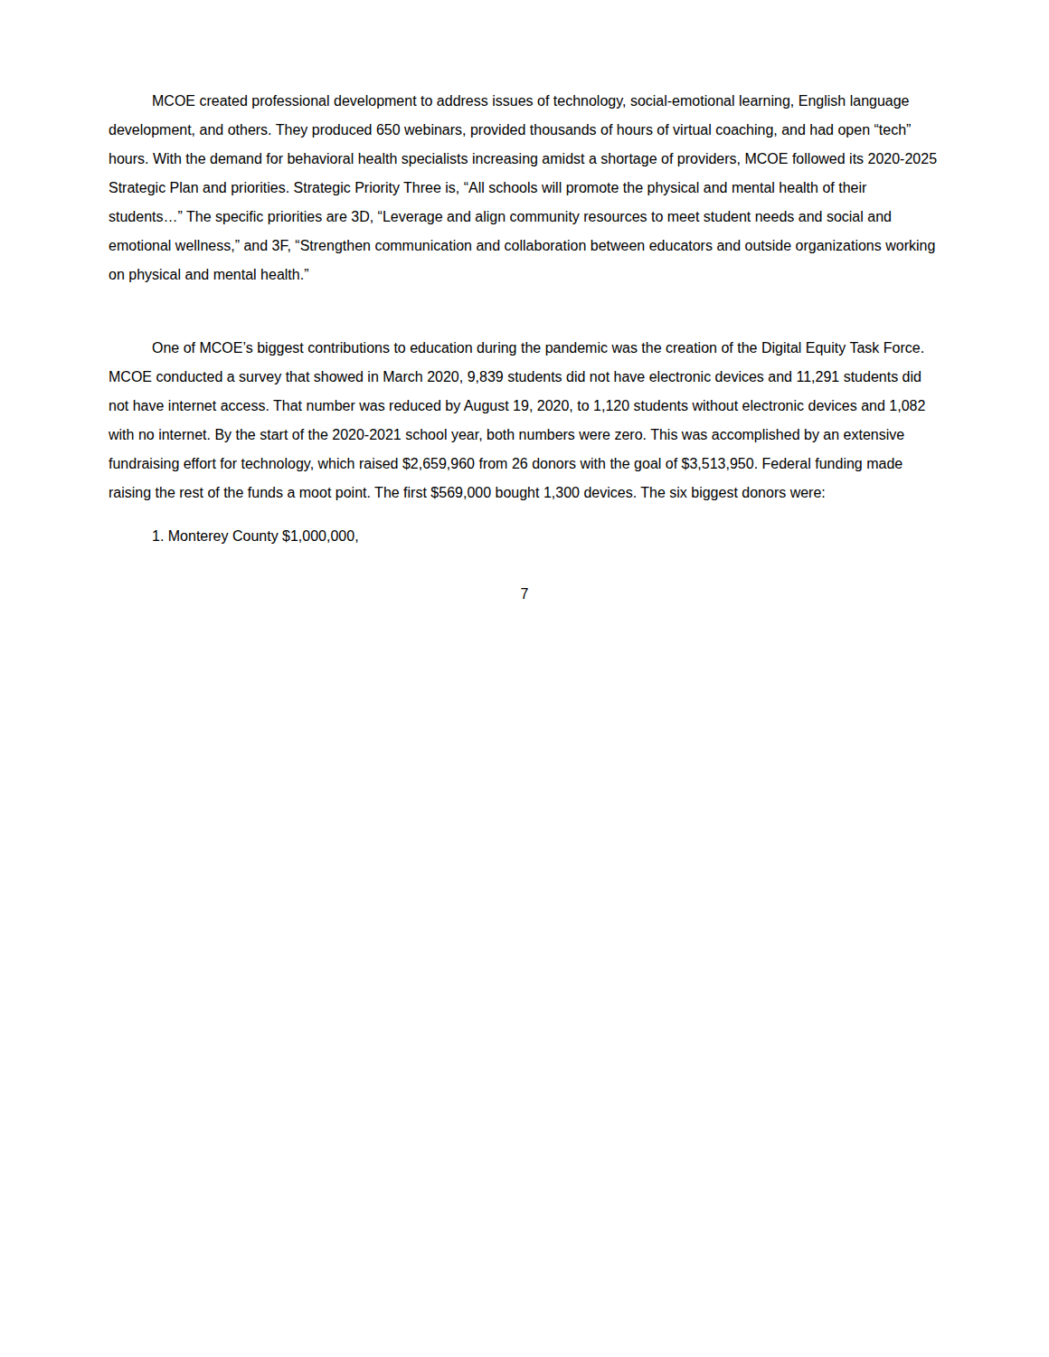MCOE created professional development to address issues of technology, social-emotional learning, English language development, and others. They produced 650 webinars, provided thousands of hours of virtual coaching, and had open “tech” hours. With the demand for behavioral health specialists increasing amidst a shortage of providers, MCOE followed its 2020-2025 Strategic Plan and priorities. Strategic Priority Three is, “All schools will promote the physical and mental health of their students…” The specific priorities are 3D, “Leverage and align community resources to meet student needs and social and emotional wellness,” and 3F, “Strengthen communication and collaboration between educators and outside organizations working on physical and mental health.”
One of MCOE’s biggest contributions to education during the pandemic was the creation of the Digital Equity Task Force. MCOE conducted a survey that showed in March 2020, 9,839 students did not have electronic devices and 11,291 students did not have internet access. That number was reduced by August 19, 2020, to 1,120 students without electronic devices and 1,082 with no internet. By the start of the 2020-2021 school year, both numbers were zero. This was accomplished by an extensive fundraising effort for technology, which raised $2,659,960 from 26 donors with the goal of $3,513,950. Federal funding made raising the rest of the funds a moot point. The first $569,000 bought 1,300 devices. The six biggest donors were:
1. Monterey County $1,000,000,
7